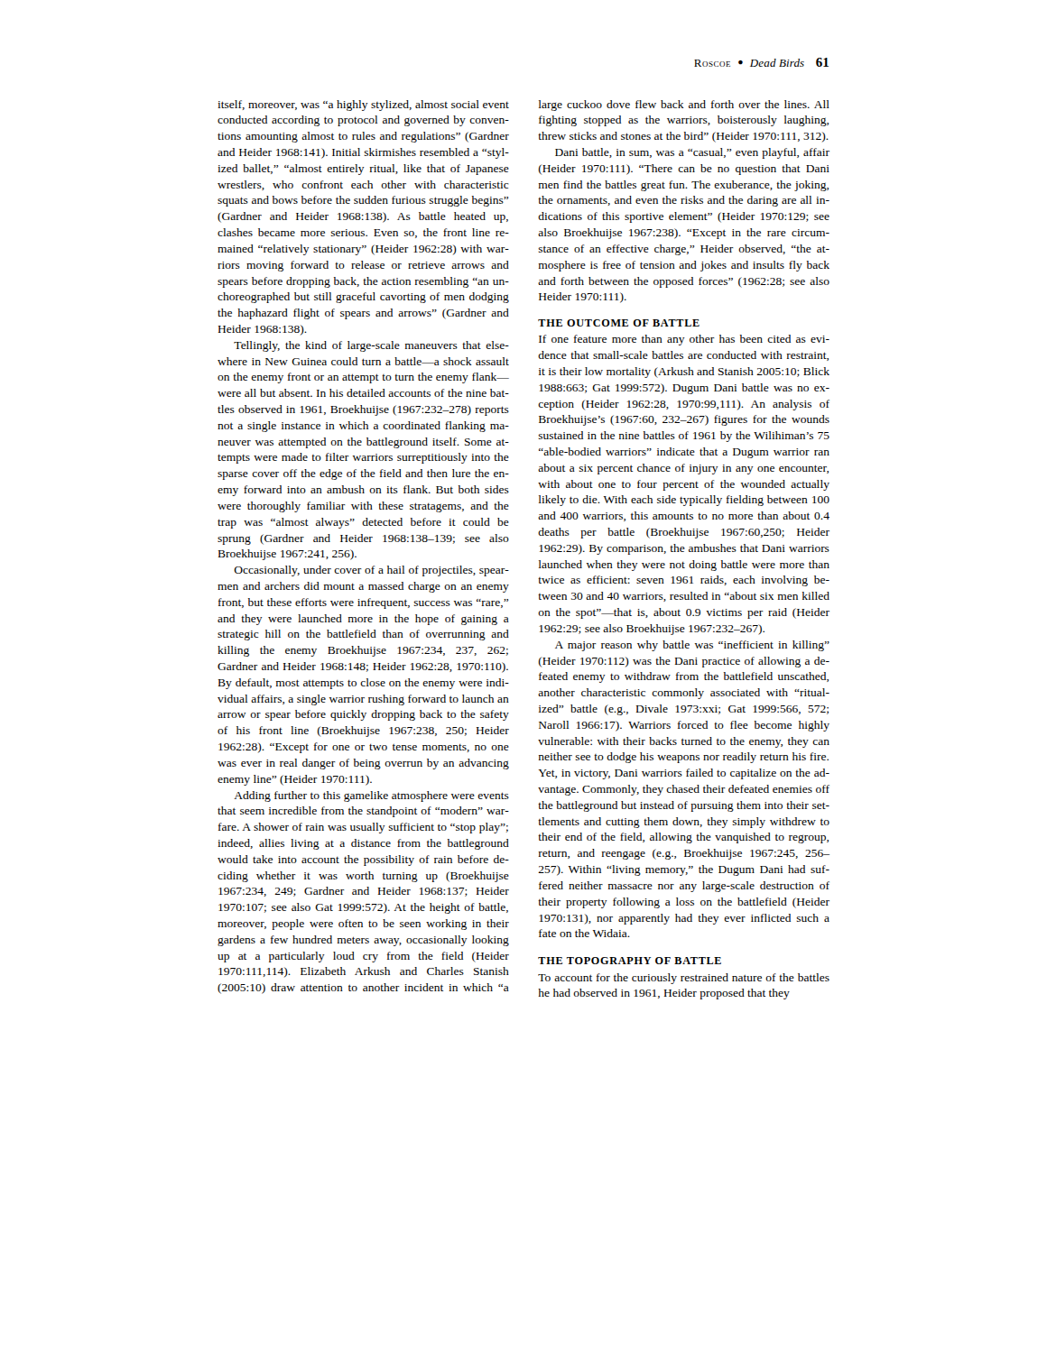Roscoe ● Dead Birds 61
itself, moreover, was “a highly stylized, almost social event conducted according to protocol and governed by conventions amounting almost to rules and regulations” (Gardner and Heider 1968:141). Initial skirmishes resembled a “stylized ballet,” “almost entirely ritual, like that of Japanese wrestlers, who confront each other with characteristic squats and bows before the sudden furious struggle begins” (Gardner and Heider 1968:138). As battle heated up, clashes became more serious. Even so, the front line remained “relatively stationary” (Heider 1962:28) with warriors moving forward to release or retrieve arrows and spears before dropping back, the action resembling “an unchoreographed but still graceful cavorting of men dodging the haphazard flight of spears and arrows” (Gardner and Heider 1968:138).
Tellingly, the kind of large-scale maneuvers that elsewhere in New Guinea could turn a battle—a shock assault on the enemy front or an attempt to turn the enemy flank—were all but absent. In his detailed accounts of the nine battles observed in 1961, Broekhuijse (1967:232–278) reports not a single instance in which a coordinated flanking maneuver was attempted on the battleground itself. Some attempts were made to filter warriors surreptitiously into the sparse cover off the edge of the field and then lure the enemy forward into an ambush on its flank. But both sides were thoroughly familiar with these stratagems, and the trap was “almost always” detected before it could be sprung (Gardner and Heider 1968:138–139; see also Broekhuijse 1967:241, 256).
Occasionally, under cover of a hail of projectiles, spearmen and archers did mount a massed charge on an enemy front, but these efforts were infrequent, success was “rare,” and they were launched more in the hope of gaining a strategic hill on the battlefield than of overrunning and killing the enemy Broekhuijse 1967:234, 237, 262; Gardner and Heider 1968:148; Heider 1962:28, 1970:110). By default, most attempts to close on the enemy were individual affairs, a single warrior rushing forward to launch an arrow or spear before quickly dropping back to the safety of his front line (Broekhuijse 1967:238, 250; Heider 1962:28). “Except for one or two tense moments, no one was ever in real danger of being overrun by an advancing enemy line” (Heider 1970:111).
Adding further to this gamelike atmosphere were events that seem incredible from the standpoint of “modern” warfare. A shower of rain was usually sufficient to “stop play”; indeed, allies living at a distance from the battleground would take into account the possibility of rain before deciding whether it was worth turning up (Broekhuijse 1967:234, 249; Gardner and Heider 1968:137; Heider 1970:107; see also Gat 1999:572). At the height of battle, moreover, people were often to be seen working in their gardens a few hundred meters away, occasionally looking up at a particularly loud cry from the field (Heider 1970:111,114). Elizabeth Arkush and Charles Stanish (2005:10) draw attention to another incident in which “a large cuckoo dove flew back and forth over the lines. All fighting stopped as the warriors, boisterously laughing, threw sticks and stones at the bird” (Heider 1970:111, 312).
Dani battle, in sum, was a “casual,” even playful, affair (Heider 1970:111). “There can be no question that Dani men find the battles great fun. The exuberance, the joking, the ornaments, and even the risks and the daring are all indications of this sportive element” (Heider 1970:129; see also Broekhuijse 1967:238). “Except in the rare circumstance of an effective charge,” Heider observed, “the atmosphere is free of tension and jokes and insults fly back and forth between the opposed forces” (1962:28; see also Heider 1970:111).
The Outcome of Battle
If one feature more than any other has been cited as evidence that small-scale battles are conducted with restraint, it is their low mortality (Arkush and Stanish 2005:10; Blick 1988:663; Gat 1999:572). Dugum Dani battle was no exception (Heider 1962:28, 1970:99,111). An analysis of Broekhuijse’s (1967:60, 232–267) figures for the wounds sustained in the nine battles of 1961 by the Wilihiman’s 75 “able-bodied warriors” indicate that a Dugum warrior ran about a six percent chance of injury in any one encounter, with about one to four percent of the wounded actually likely to die. With each side typically fielding between 100 and 400 warriors, this amounts to no more than about 0.4 deaths per battle (Broekhuijse 1967:60,250; Heider 1962:29). By comparison, the ambushes that Dani warriors launched when they were not doing battle were more than twice as efficient: seven 1961 raids, each involving between 30 and 40 warriors, resulted in “about six men killed on the spot”—that is, about 0.9 victims per raid (Heider 1962:29; see also Broekhuijse 1967:232–267).
A major reason why battle was “inefficient in killing” (Heider 1970:112) was the Dani practice of allowing a defeated enemy to withdraw from the battlefield unscathed, another characteristic commonly associated with “ritualized” battle (e.g., Divale 1973:xxi; Gat 1999:566, 572; Naroll 1966:17). Warriors forced to flee become highly vulnerable: with their backs turned to the enemy, they can neither see to dodge his weapons nor readily return his fire. Yet, in victory, Dani warriors failed to capitalize on the advantage. Commonly, they chased their defeated enemies off the battleground but instead of pursuing them into their settlements and cutting them down, they simply withdrew to their end of the field, allowing the vanquished to regroup, return, and reengage (e.g., Broekhuijse 1967:245, 256–257). Within “living memory,” the Dugum Dani had suffered neither massacre nor any large-scale destruction of their property following a loss on the battlefield (Heider 1970:131), nor apparently had they ever inflicted such a fate on the Widaia.
The Topography of Battle
To account for the curiously restrained nature of the battles he had observed in 1961, Heider proposed that they